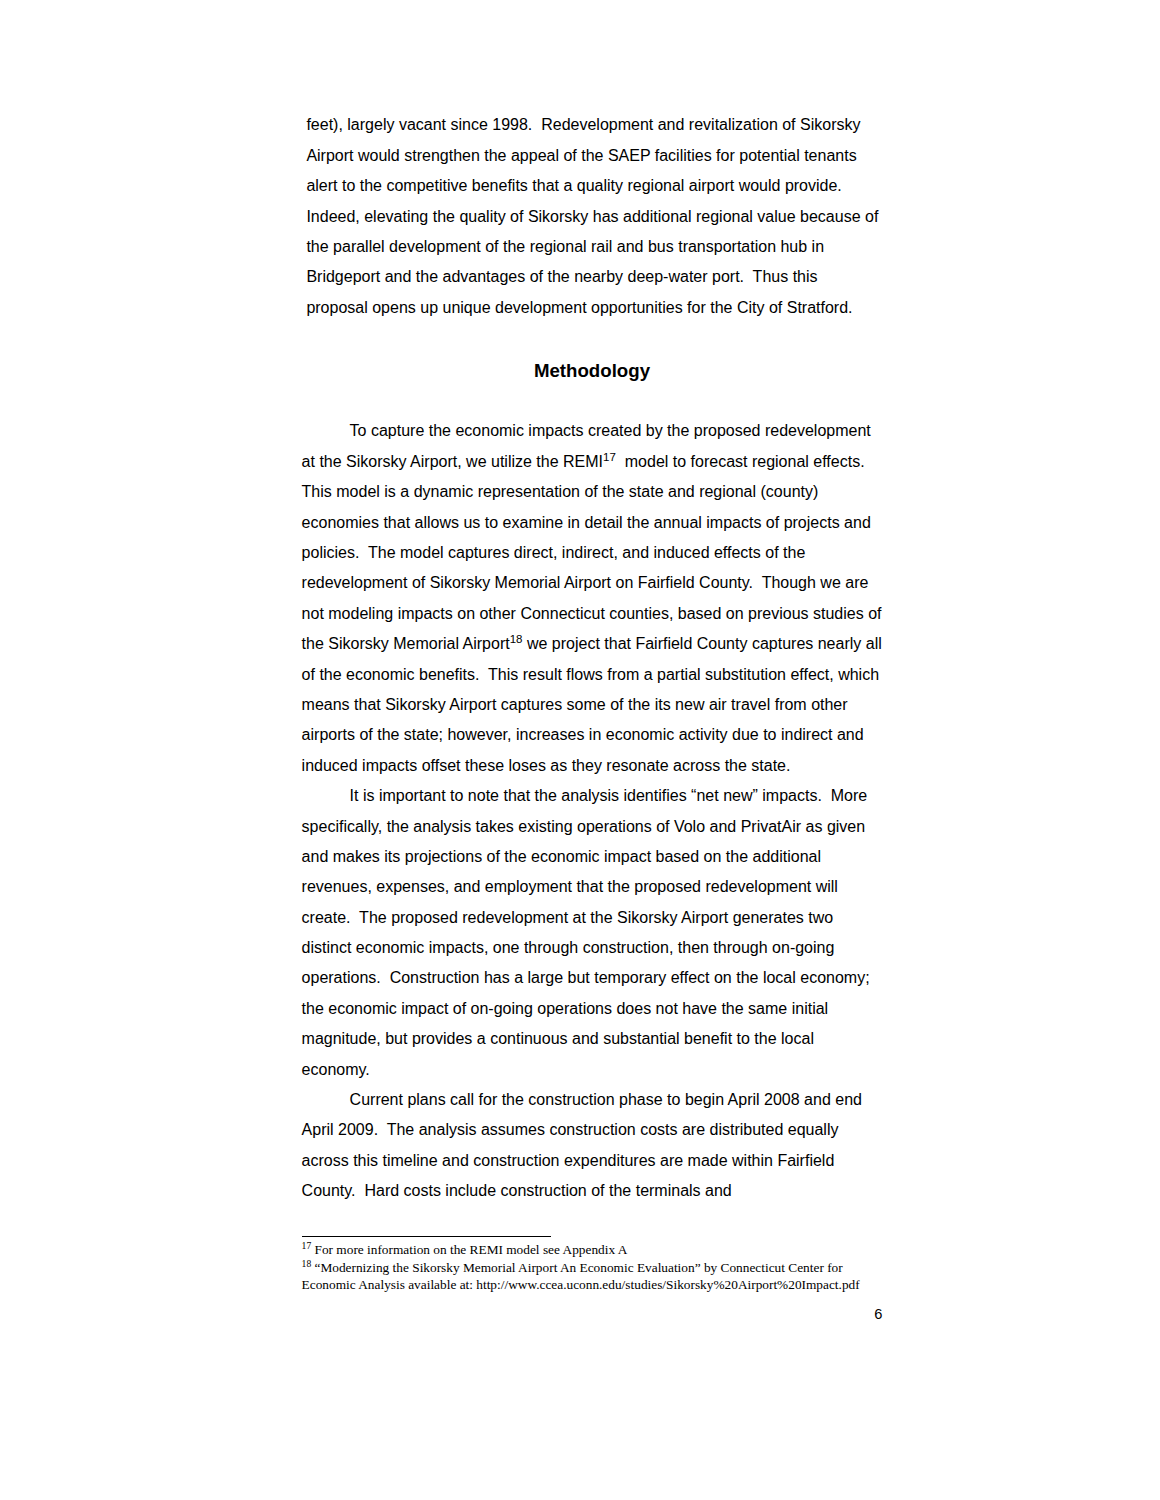feet), largely vacant since 1998. Redevelopment and revitalization of Sikorsky Airport would strengthen the appeal of the SAEP facilities for potential tenants alert to the competitive benefits that a quality regional airport would provide. Indeed, elevating the quality of Sikorsky has additional regional value because of the parallel development of the regional rail and bus transportation hub in Bridgeport and the advantages of the nearby deep-water port. Thus this proposal opens up unique development opportunities for the City of Stratford.
Methodology
To capture the economic impacts created by the proposed redevelopment at the Sikorsky Airport, we utilize the REMI17 model to forecast regional effects. This model is a dynamic representation of the state and regional (county) economies that allows us to examine in detail the annual impacts of projects and policies. The model captures direct, indirect, and induced effects of the redevelopment of Sikorsky Memorial Airport on Fairfield County. Though we are not modeling impacts on other Connecticut counties, based on previous studies of the Sikorsky Memorial Airport18 we project that Fairfield County captures nearly all of the economic benefits. This result flows from a partial substitution effect, which means that Sikorsky Airport captures some of the its new air travel from other airports of the state; however, increases in economic activity due to indirect and induced impacts offset these loses as they resonate across the state.
It is important to note that the analysis identifies “net new” impacts. More specifically, the analysis takes existing operations of Volo and PrivatAir as given and makes its projections of the economic impact based on the additional revenues, expenses, and employment that the proposed redevelopment will create. The proposed redevelopment at the Sikorsky Airport generates two distinct economic impacts, one through construction, then through on-going operations. Construction has a large but temporary effect on the local economy; the economic impact of on-going operations does not have the same initial magnitude, but provides a continuous and substantial benefit to the local economy.
Current plans call for the construction phase to begin April 2008 and end April 2009. The analysis assumes construction costs are distributed equally across this timeline and construction expenditures are made within Fairfield County. Hard costs include construction of the terminals and
17 For more information on the REMI model see Appendix A
18 “Modernizing the Sikorsky Memorial Airport An Economic Evaluation” by Connecticut Center for Economic Analysis available at: http://www.ccea.uconn.edu/studies/Sikorsky%20Airport%20Impact.pdf
6